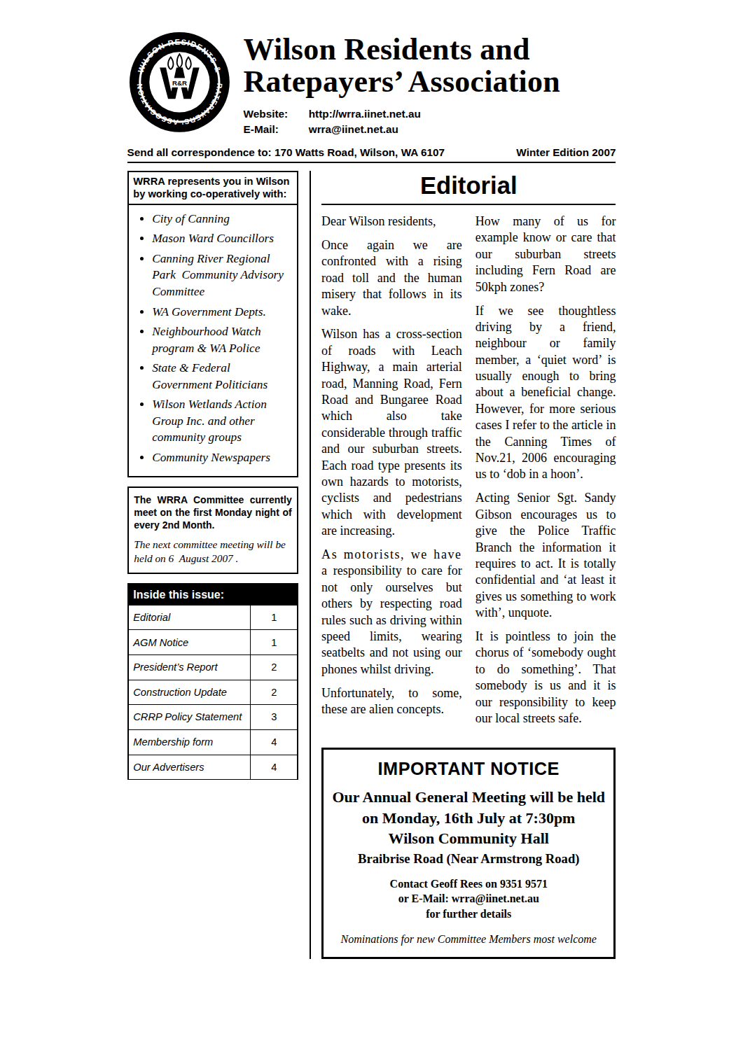WILSON RESIDENTS & RATEPAYERS' ASSOCIATION R&R
Wilson Residents and Ratepayers’ Association
| Website: | http://wrra.iinet.net.au |
| E-Mail: | wrra@iinet.net.au |
Send all correspondence to: 170 Watts Road, Wilson, WA 6107
Winter Edition 2007
WRRA represents you in Wilson by working co-operatively with:
City of Canning
Mason Ward Councillors
Canning River Regional Park Community Advisory Committee
WA Government Depts.
Neighbourhood Watch program & WA Police
State & Federal Government Politicians
Wilson Wetlands Action Group Inc. and other community groups
Community Newspapers
The WRRA Committee currently meet on the first Monday night of every 2nd Month.
The next committee meeting will be held on 6 August 2007 .
Inside this issue:
| Editorial | 1 |
| AGM Notice | 1 |
| President’s Report | 2 |
| Construction Update | 2 |
| CRRP Policy Statement | 3 |
| Membership form | 4 |
| Our Advertisers | 4 |
Editorial
Dear Wilson residents,
Once again we are confronted with a rising road toll and the human misery that follows in its wake.
Wilson has a cross-section of roads with Leach Highway, a main arterial road, Manning Road, Fern Road and Bungaree Road which also take considerable through traffic and our suburban streets. Each road type presents its own hazards to motorists, cyclists and pedestrians which with development are increasing.
As motorists, we have a responsibility to care for not only ourselves but others by respecting road rules such as driving within speed limits, wearing seatbelts and not using our phones whilst driving.
Unfortunately, to some, these are alien concepts.
How many of us for example know or care that our suburban streets including Fern Road are 50kph zones?
If we see thoughtless driving by a friend, neighbour or family member, a ‘quiet word’ is usually enough to bring about a beneficial change. However, for more serious cases I refer to the article in the Canning Times of Nov.21, 2006 encouraging us to ‘dob in a hoon’.
Acting Senior Sgt. Sandy Gibson encourages us to give the Police Traffic Branch the information it requires to act. It is totally confidential and ‘at least it gives us something to work with’, unquote.
It is pointless to join the chorus of ‘somebody ought to do something’. That somebody is us and it is our responsibility to keep our local streets safe.
IMPORTANT NOTICE
Our Annual General Meeting will be held on Monday, 16th July at 7:30pm
Wilson Community Hall
Braibrise Road (Near Armstrong Road)
Contact Geoff Rees on 9351 9571
or E-Mail: wrra@iinet.net.au
for further details
Nominations for new Committee Members most welcome